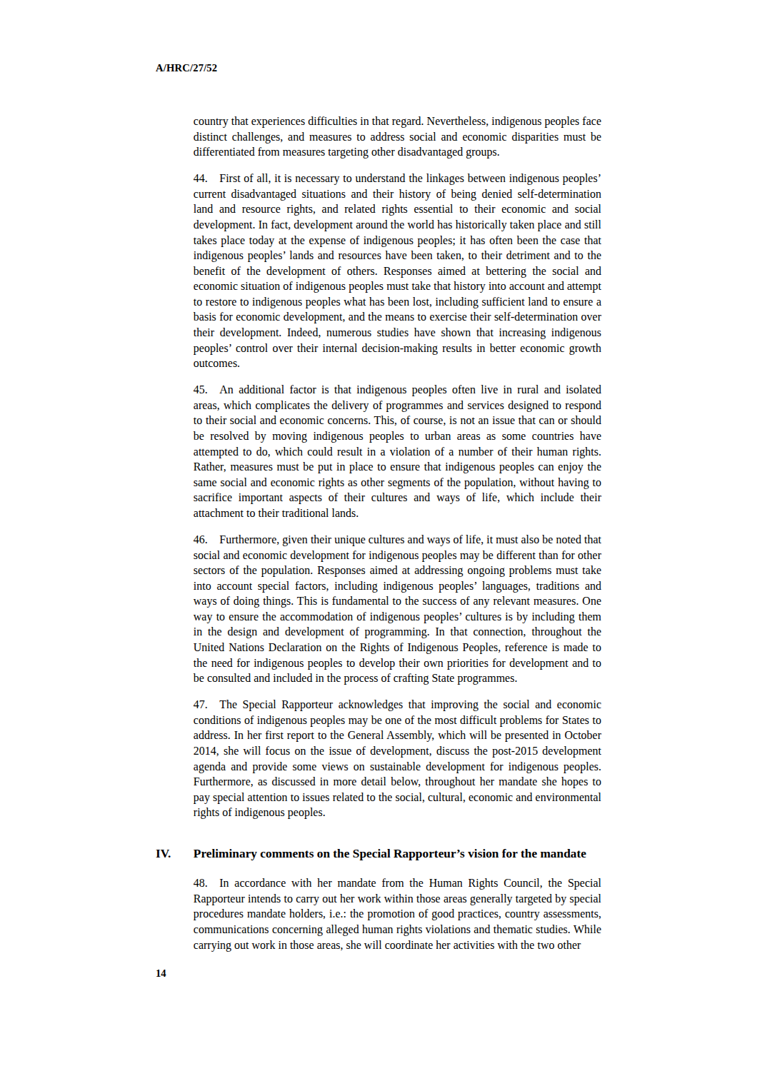A/HRC/27/52
country that experiences difficulties in that regard. Nevertheless, indigenous peoples face distinct challenges, and measures to address social and economic disparities must be differentiated from measures targeting other disadvantaged groups.
44. First of all, it is necessary to understand the linkages between indigenous peoples’ current disadvantaged situations and their history of being denied self-determination land and resource rights, and related rights essential to their economic and social development. In fact, development around the world has historically taken place and still takes place today at the expense of indigenous peoples; it has often been the case that indigenous peoples’ lands and resources have been taken, to their detriment and to the benefit of the development of others. Responses aimed at bettering the social and economic situation of indigenous peoples must take that history into account and attempt to restore to indigenous peoples what has been lost, including sufficient land to ensure a basis for economic development, and the means to exercise their self-determination over their development. Indeed, numerous studies have shown that increasing indigenous peoples’ control over their internal decision-making results in better economic growth outcomes.
45. An additional factor is that indigenous peoples often live in rural and isolated areas, which complicates the delivery of programmes and services designed to respond to their social and economic concerns. This, of course, is not an issue that can or should be resolved by moving indigenous peoples to urban areas as some countries have attempted to do, which could result in a violation of a number of their human rights. Rather, measures must be put in place to ensure that indigenous peoples can enjoy the same social and economic rights as other segments of the population, without having to sacrifice important aspects of their cultures and ways of life, which include their attachment to their traditional lands.
46. Furthermore, given their unique cultures and ways of life, it must also be noted that social and economic development for indigenous peoples may be different than for other sectors of the population. Responses aimed at addressing ongoing problems must take into account special factors, including indigenous peoples’ languages, traditions and ways of doing things. This is fundamental to the success of any relevant measures. One way to ensure the accommodation of indigenous peoples’ cultures is by including them in the design and development of programming. In that connection, throughout the United Nations Declaration on the Rights of Indigenous Peoples, reference is made to the need for indigenous peoples to develop their own priorities for development and to be consulted and included in the process of crafting State programmes.
47. The Special Rapporteur acknowledges that improving the social and economic conditions of indigenous peoples may be one of the most difficult problems for States to address. In her first report to the General Assembly, which will be presented in October 2014, she will focus on the issue of development, discuss the post-2015 development agenda and provide some views on sustainable development for indigenous peoples. Furthermore, as discussed in more detail below, throughout her mandate she hopes to pay special attention to issues related to the social, cultural, economic and environmental rights of indigenous peoples.
IV. Preliminary comments on the Special Rapporteur’s vision for the mandate
48. In accordance with her mandate from the Human Rights Council, the Special Rapporteur intends to carry out her work within those areas generally targeted by special procedures mandate holders, i.e.: the promotion of good practices, country assessments, communications concerning alleged human rights violations and thematic studies. While carrying out work in those areas, she will coordinate her activities with the two other
14